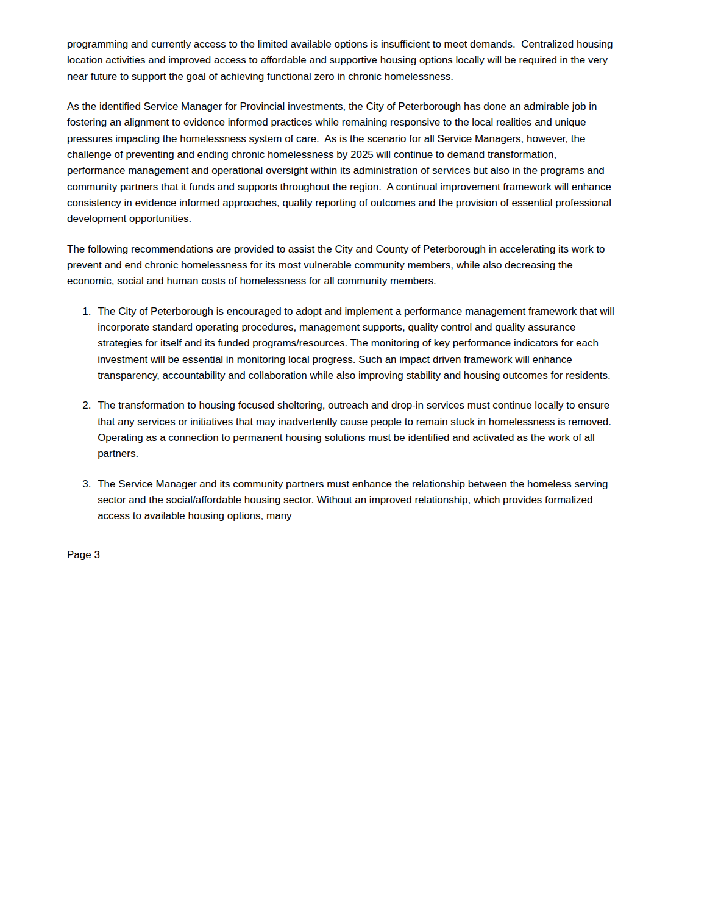programming and currently access to the limited available options is insufficient to meet demands. Centralized housing location activities and improved access to affordable and supportive housing options locally will be required in the very near future to support the goal of achieving functional zero in chronic homelessness.
As the identified Service Manager for Provincial investments, the City of Peterborough has done an admirable job in fostering an alignment to evidence informed practices while remaining responsive to the local realities and unique pressures impacting the homelessness system of care. As is the scenario for all Service Managers, however, the challenge of preventing and ending chronic homelessness by 2025 will continue to demand transformation, performance management and operational oversight within its administration of services but also in the programs and community partners that it funds and supports throughout the region. A continual improvement framework will enhance consistency in evidence informed approaches, quality reporting of outcomes and the provision of essential professional development opportunities.
The following recommendations are provided to assist the City and County of Peterborough in accelerating its work to prevent and end chronic homelessness for its most vulnerable community members, while also decreasing the economic, social and human costs of homelessness for all community members.
The City of Peterborough is encouraged to adopt and implement a performance management framework that will incorporate standard operating procedures, management supports, quality control and quality assurance strategies for itself and its funded programs/resources. The monitoring of key performance indicators for each investment will be essential in monitoring local progress. Such an impact driven framework will enhance transparency, accountability and collaboration while also improving stability and housing outcomes for residents.
The transformation to housing focused sheltering, outreach and drop-in services must continue locally to ensure that any services or initiatives that may inadvertently cause people to remain stuck in homelessness is removed. Operating as a connection to permanent housing solutions must be identified and activated as the work of all partners.
The Service Manager and its community partners must enhance the relationship between the homeless serving sector and the social/affordable housing sector. Without an improved relationship, which provides formalized access to available housing options, many
Page 3